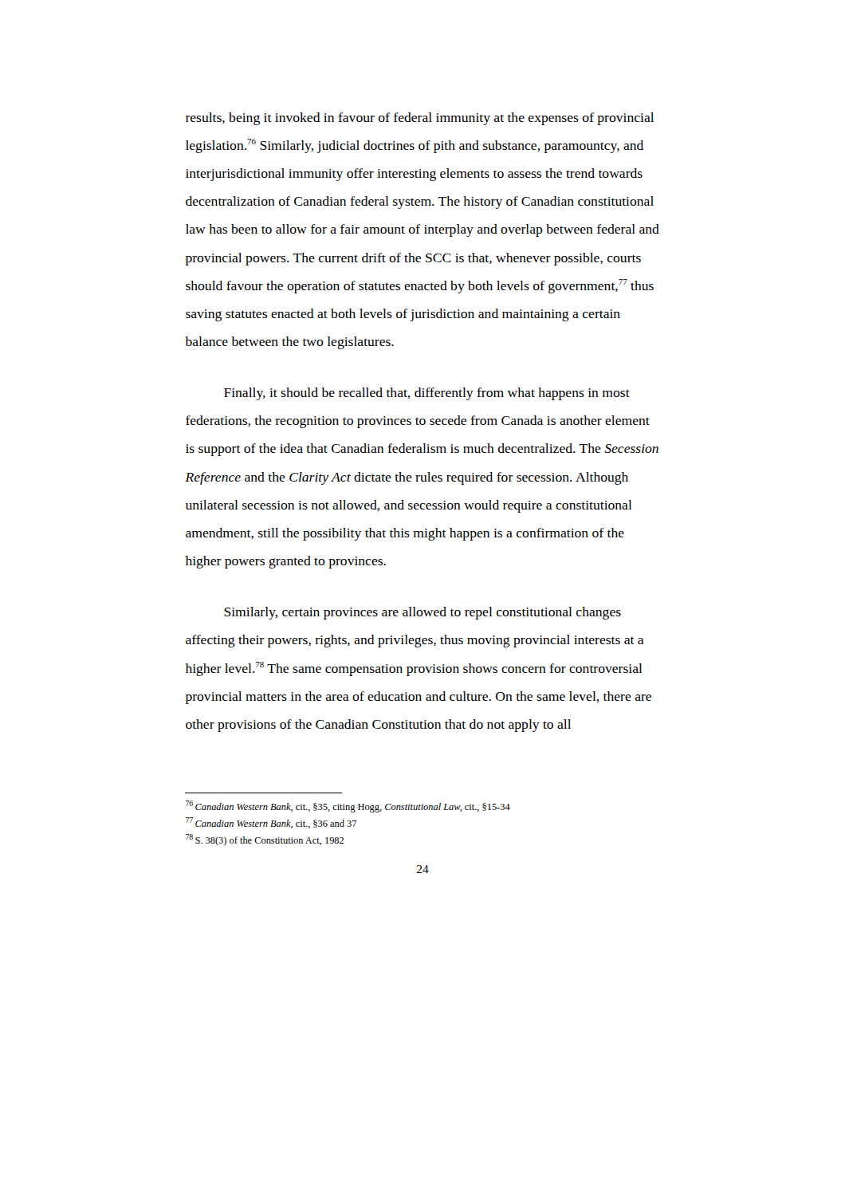results, being it invoked in favour of federal immunity at the expenses of provincial legislation.76 Similarly, judicial doctrines of pith and substance, paramountcy, and interjurisdictional immunity offer interesting elements to assess the trend towards decentralization of Canadian federal system. The history of Canadian constitutional law has been to allow for a fair amount of interplay and overlap between federal and provincial powers. The current drift of the SCC is that, whenever possible, courts should favour the operation of statutes enacted by both levels of government,77 thus saving statutes enacted at both levels of jurisdiction and maintaining a certain balance between the two legislatures.
Finally, it should be recalled that, differently from what happens in most federations, the recognition to provinces to secede from Canada is another element is support of the idea that Canadian federalism is much decentralized. The Secession Reference and the Clarity Act dictate the rules required for secession. Although unilateral secession is not allowed, and secession would require a constitutional amendment, still the possibility that this might happen is a confirmation of the higher powers granted to provinces.
Similarly, certain provinces are allowed to repel constitutional changes affecting their powers, rights, and privileges, thus moving provincial interests at a higher level.78 The same compensation provision shows concern for controversial provincial matters in the area of education and culture. On the same level, there are other provisions of the Canadian Constitution that do not apply to all
76 Canadian Western Bank, cit., §35, citing Hogg, Constitutional Law, cit., §15-34
77 Canadian Western Bank, cit., §36 and 37
78 S. 38(3) of the Constitution Act, 1982
24